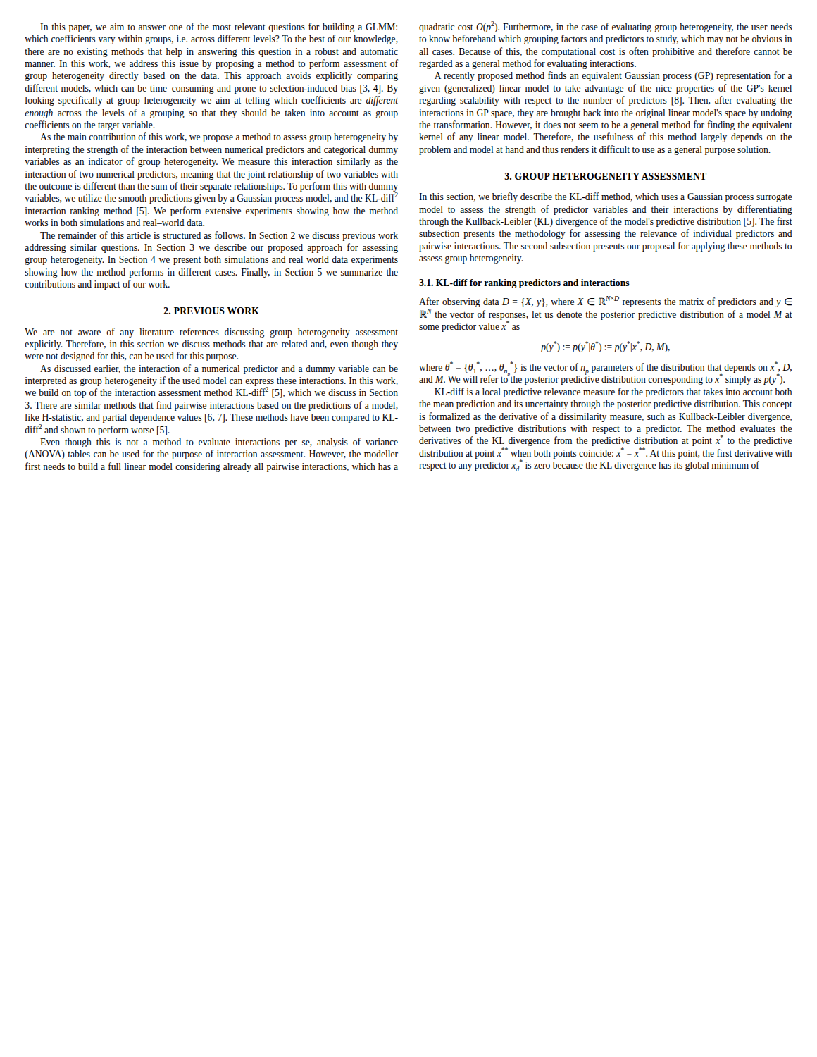In this paper, we aim to answer one of the most relevant questions for building a GLMM: which coefficients vary within groups, i.e. across different levels? To the best of our knowledge, there are no existing methods that help in answering this question in a robust and automatic manner. In this work, we address this issue by proposing a method to perform assessment of group heterogeneity directly based on the data. This approach avoids explicitly comparing different models, which can be time–consuming and prone to selection-induced bias [3, 4]. By looking specifically at group heterogeneity we aim at telling which coefficients are different enough across the levels of a grouping so that they should be taken into account as group coefficients on the target variable.
As the main contribution of this work, we propose a method to assess group heterogeneity by interpreting the strength of the interaction between numerical predictors and categorical dummy variables as an indicator of group heterogeneity. We measure this interaction similarly as the interaction of two numerical predictors, meaning that the joint relationship of two variables with the outcome is different than the sum of their separate relationships. To perform this with dummy variables, we utilize the smooth predictions given by a Gaussian process model, and the KL-diff2 interaction ranking method [5]. We perform extensive experiments showing how the method works in both simulations and real–world data.
The remainder of this article is structured as follows. In Section 2 we discuss previous work addressing similar questions. In Section 3 we describe our proposed approach for assessing group heterogeneity. In Section 4 we present both simulations and real world data experiments showing how the method performs in different cases. Finally, in Section 5 we summarize the contributions and impact of our work.
2. Previous Work
We are not aware of any literature references discussing group heterogeneity assessment explicitly. Therefore, in this section we discuss methods that are related and, even though they were not designed for this, can be used for this purpose.
As discussed earlier, the interaction of a numerical predictor and a dummy variable can be interpreted as group heterogeneity if the used model can express these interactions. In this work, we build on top of the interaction assessment method KL-diff2 [5], which we discuss in Section 3. There are similar methods that find pairwise interactions based on the predictions of a model, like H-statistic, and partial dependence values [6, 7]. These methods have been compared to KL-diff2 and shown to perform worse [5].
Even though this is not a method to evaluate interactions per se, analysis of variance (ANOVA) tables can be used for the purpose of interaction assessment. However, the modeller first needs to build a full linear model considering already all pairwise interactions, which has a quadratic cost O(p2). Furthermore, in the case of evaluating group heterogeneity, the user needs to know beforehand which grouping factors and predictors to study, which may not be obvious in all cases. Because of this, the computational cost is often prohibitive and therefore cannot be regarded as a general method for evaluating interactions.
A recently proposed method finds an equivalent Gaussian process (GP) representation for a given (generalized) linear model to take advantage of the nice properties of the GP's kernel regarding scalability with respect to the number of predictors [8]. Then, after evaluating the interactions in GP space, they are brought back into the original linear model's space by undoing the transformation. However, it does not seem to be a general method for finding the equivalent kernel of any linear model. Therefore, the usefulness of this method largely depends on the problem and model at hand and thus renders it difficult to use as a general purpose solution.
3. Group Heterogeneity Assessment
In this section, we briefly describe the KL-diff method, which uses a Gaussian process surrogate model to assess the strength of predictor variables and their interactions by differentiating through the Kullback-Leibler (KL) divergence of the model's predictive distribution [5]. The first subsection presents the methodology for assessing the relevance of individual predictors and pairwise interactions. The second subsection presents our proposal for applying these methods to assess group heterogeneity.
3.1. KL-diff for ranking predictors and interactions
After observing data D = {X, y}, where X ∈ ℝN×D represents the matrix of predictors and y ∈ ℝN the vector of responses, let us denote the posterior predictive distribution of a model M at some predictor value x* as
p(y*) := p(y*|θ*) := p(y*|x*, D, M),
where θ* = {θ1*, …, θnp*} is the vector of np parameters of the distribution that depends on x*, D, and M. We will refer to the posterior predictive distribution corresponding to x* simply as p(y*).
KL-diff is a local predictive relevance measure for the predictors that takes into account both the mean prediction and its uncertainty through the posterior predictive distribution. This concept is formalized as the derivative of a dissimilarity measure, such as Kullback-Leibler divergence, between two predictive distributions with respect to a predictor. The method evaluates the derivatives of the KL divergence from the predictive distribution at point x* to the predictive distribution at point x** when both points coincide: x* = x**. At this point, the first derivative with respect to any predictor xd* is zero because the KL divergence has its global minimum of